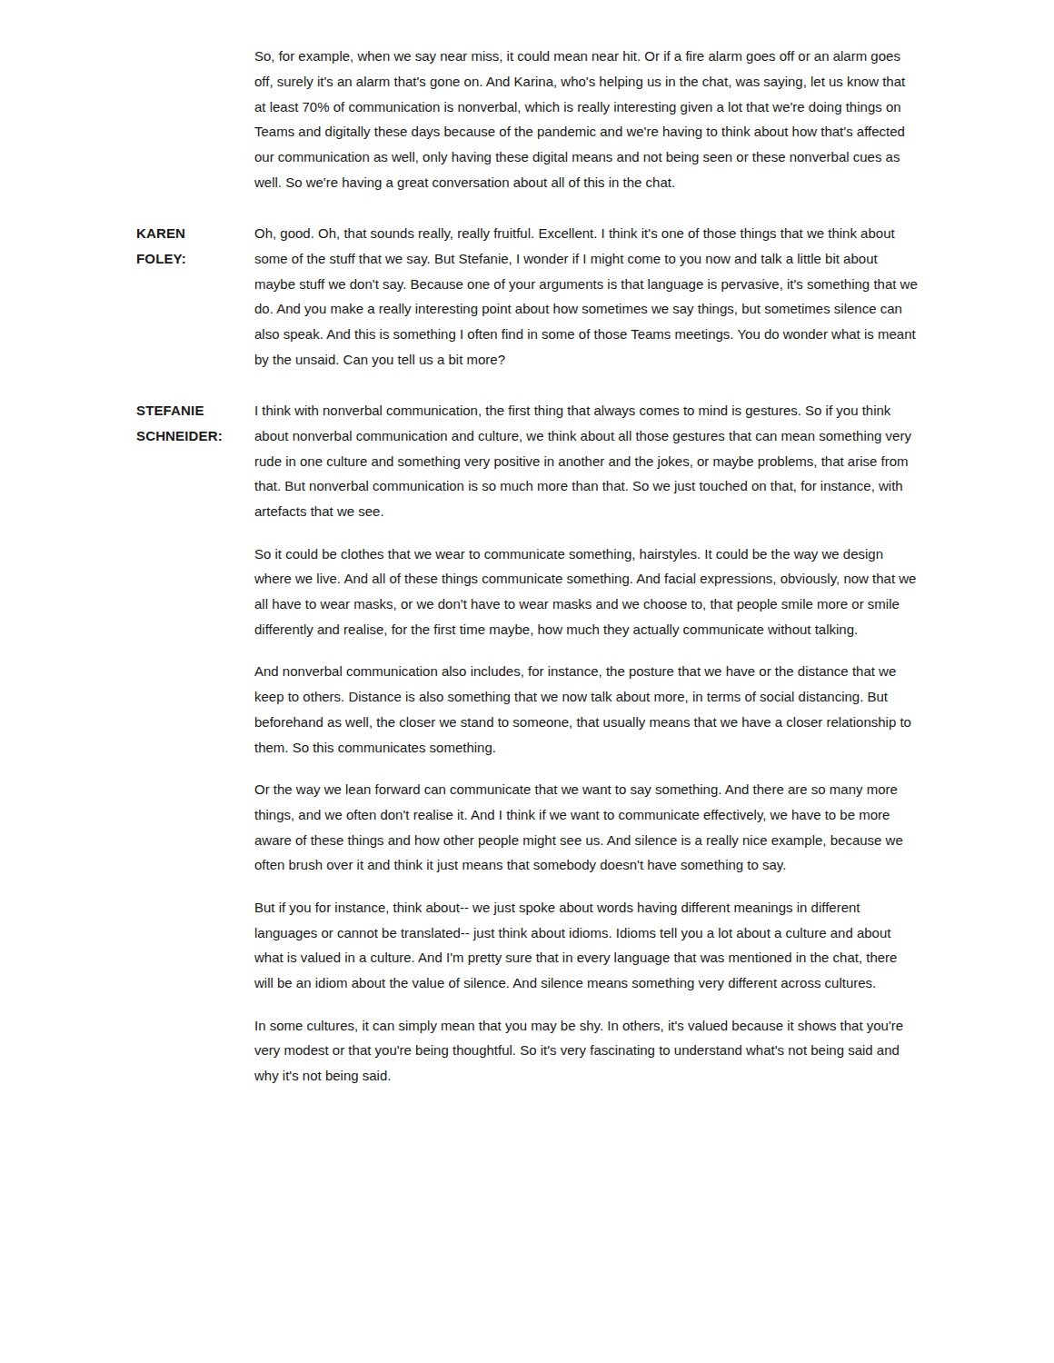So, for example, when we say near miss, it could mean near hit. Or if a fire alarm goes off or an alarm goes off, surely it's an alarm that's gone on. And Karina, who's helping us in the chat, was saying, let us know that at least 70% of communication is nonverbal, which is really interesting given a lot that we're doing things on Teams and digitally these days because of the pandemic and we're having to think about how that's affected our communication as well, only having these digital means and not being seen or these nonverbal cues as well. So we're having a great conversation about all of this in the chat.
Karen Foley:
Oh, good. Oh, that sounds really, really fruitful. Excellent. I think it's one of those things that we think about some of the stuff that we say. But Stefanie, I wonder if I might come to you now and talk a little bit about maybe stuff we don't say. Because one of your arguments is that language is pervasive, it's something that we do. And you make a really interesting point about how sometimes we say things, but sometimes silence can also speak. And this is something I often find in some of those Teams meetings. You do wonder what is meant by the unsaid. Can you tell us a bit more?
Stefanie Schneider:
I think with nonverbal communication, the first thing that always comes to mind is gestures. So if you think about nonverbal communication and culture, we think about all those gestures that can mean something very rude in one culture and something very positive in another and the jokes, or maybe problems, that arise from that. But nonverbal communication is so much more than that. So we just touched on that, for instance, with artefacts that we see.
So it could be clothes that we wear to communicate something, hairstyles. It could be the way we design where we live. And all of these things communicate something. And facial expressions, obviously, now that we all have to wear masks, or we don't have to wear masks and we choose to, that people smile more or smile differently and realise, for the first time maybe, how much they actually communicate without talking.
And nonverbal communication also includes, for instance, the posture that we have or the distance that we keep to others. Distance is also something that we now talk about more, in terms of social distancing. But beforehand as well, the closer we stand to someone, that usually means that we have a closer relationship to them. So this communicates something.
Or the way we lean forward can communicate that we want to say something. And there are so many more things, and we often don't realise it. And I think if we want to communicate effectively, we have to be more aware of these things and how other people might see us. And silence is a really nice example, because we often brush over it and think it just means that somebody doesn't have something to say.
But if you for instance, think about-- we just spoke about words having different meanings in different languages or cannot be translated-- just think about idioms. Idioms tell you a lot about a culture and about what is valued in a culture. And I'm pretty sure that in every language that was mentioned in the chat, there will be an idiom about the value of silence. And silence means something very different across cultures.
In some cultures, it can simply mean that you may be shy. In others, it's valued because it shows that you're very modest or that you're being thoughtful. So it's very fascinating to understand what's not being said and why it's not being said.